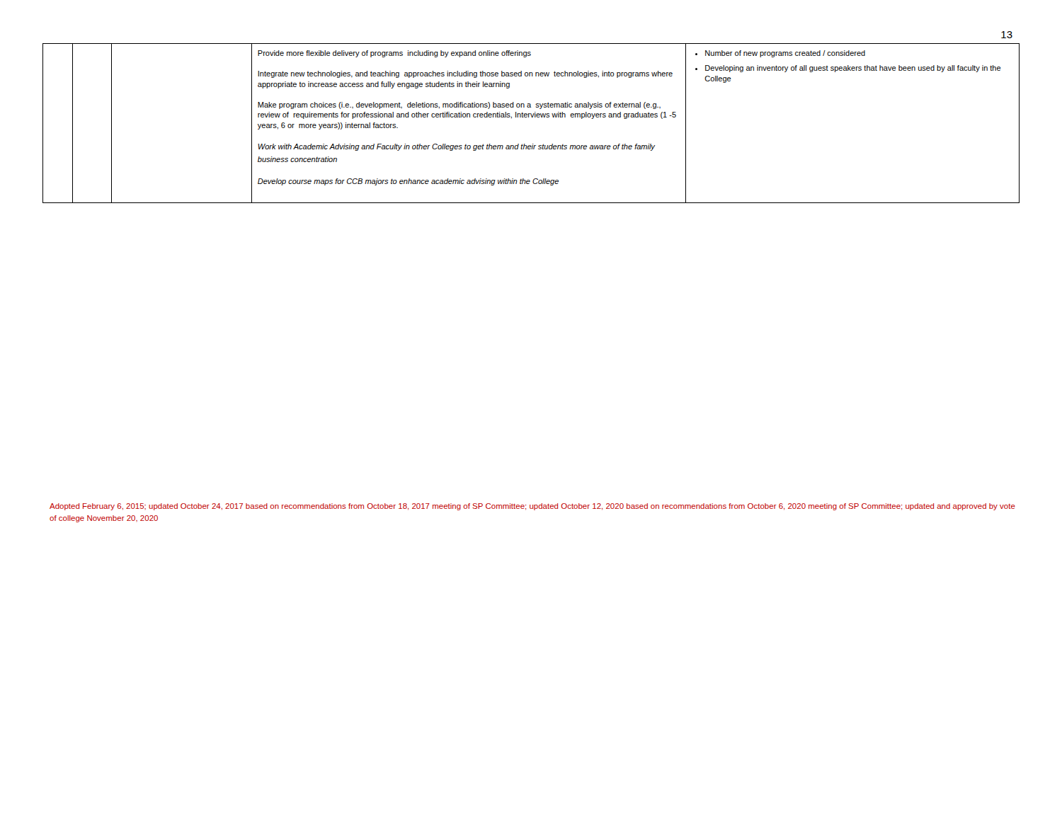13
| | | | Provide more flexible delivery of programs including by expand online offerings Integrate new technologies, and teaching approaches including those based on new technologies, into programs where appropriate to increase access and fully engage students in their learning Make program choices (i.e., development, deletions, modifications) based on a systematic analysis of external (e.g., review of requirements for professional and other certification credentials, Interviews with employers and graduates (1 -5 years, 6 or more years)) internal factors. Work with Academic Advising and Faculty in other Colleges to get them and their students more aware of the family business concentration Develop course maps for CCB majors to enhance academic advising within the College | Number of new programs created / considered Developing an inventory of all guest speakers that have been used by all faculty in the College |
Adopted February 6, 2015; updated October 24, 2017 based on recommendations from October 18, 2017 meeting of SP Committee; updated October 12, 2020 based on recommendations from October 6, 2020 meeting of SP Committee; updated and approved by vote of college November 20, 2020